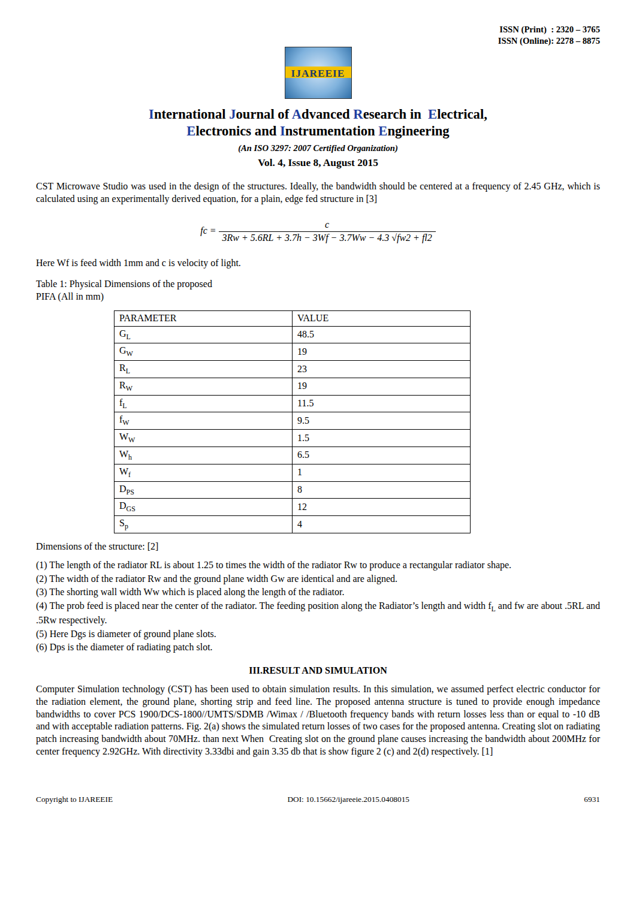ISSN (Print) : 2320 – 3765
ISSN (Online): 2278 – 8875
IJAREEIE
International Journal of Advanced Research in Electrical,
Electronics and Instrumentation Engineering
(An ISO 3297: 2007 Certified Organization)
Vol. 4, Issue 8, August 2015
CST Microwave Studio was used in the design of the structures. Ideally, the bandwidth should be centered at a frequency of 2.45 GHz, which is calculated using an experimentally derived equation, for a plain, edge fed structure in [3]
fc = c 3Rw + 5.6RL + 3.7h − 3Wf − 3.7Ww − 4.3 √fw2 + fl2
Here Wf is feed width 1mm and c is velocity of light.
Table 1: Physical Dimensions of the proposed
PIFA (All in mm)
| PARAMETER | VALUE |
| G L | 48.5 |
| G W | 19 |
| R L | 23 |
| R W | 19 |
| f L | 11.5 |
| f W | 9.5 |
| W W | 1.5 |
| W h | 6.5 |
| W f | 1 |
| D PS | 8 |
| D GS | 12 |
| S p | 4 |
Dimensions of the structure: [2]
(1) The length of the radiator RL is about 1.25 to times the width of the radiator Rw to produce a rectangular radiator shape.
(2) The width of the radiator Rw and the ground plane width Gw are identical and are aligned.
(3) The shorting wall width Ww which is placed along the length of the radiator.
(4) The prob feed is placed near the center of the radiator. The feeding position along the Radiator’s length and width fL and fw are about .5RL and .5Rw respectively.
(5) Here Dgs is diameter of ground plane slots.
(6) Dps is the diameter of radiating patch slot.
III.RESULT AND SIMULATION
Computer Simulation technology (CST) has been used to obtain simulation results. In this simulation, we assumed perfect electric conductor for the radiation element, the ground plane, shorting strip and feed line. The proposed antenna structure is tuned to provide enough impedance bandwidths to cover PCS 1900/DCS-1800//UMTS/SDMB /Wimax / /Bluetooth frequency bands with return losses less than or equal to -10 dB and with acceptable radiation patterns. Fig. 2(a) shows the simulated return losses of two cases for the proposed antenna. Creating slot on radiating patch increasing bandwidth about 70MHz. than next When Creating slot on the ground plane causes increasing the bandwidth about 200MHz for center frequency 2.92GHz. With directivity 3.33dbi and gain 3.35 db that is show figure 2 (c) and 2(d) respectively. [1]
Copyright to IJAREEIE DOI: 10.15662/ijareeie.2015.0408015 6931